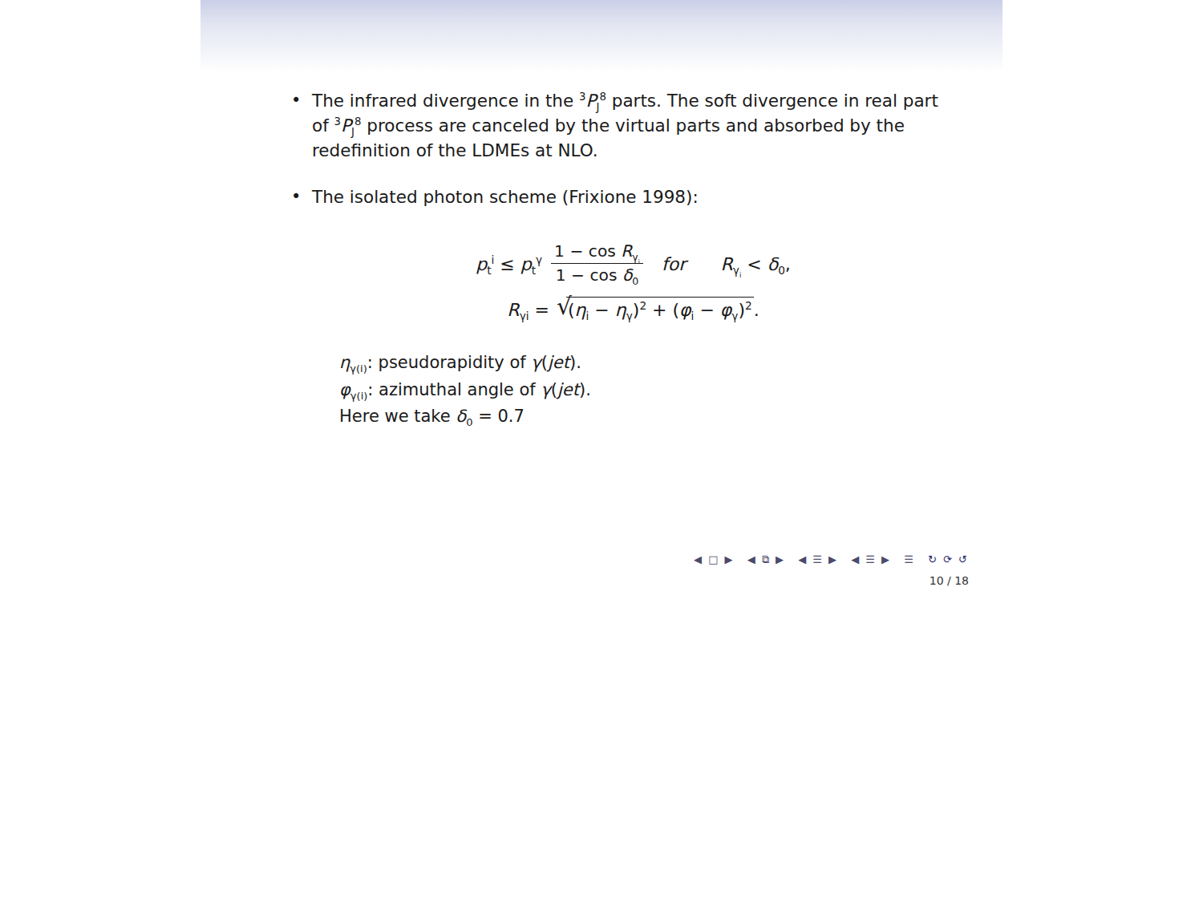The infrared divergence in the 3 PJ8 parts. The soft divergence in real part of 3 PJ8 process are canceled by the virtual parts and absorbed by the redefinition of the LDMEs at NLO.
The isolated photon scheme (Frixione 1998):
pti ≤ ptγ 1 − cos Rγi 1 − cos δ0 for Rγi < δ0,
Rγi = (ηi − ηγ)2 + (φi − φγ)2.
ηγ(i): pseudorapidity of γ(jet).
φγ(i): azimuthal angle of γ(jet).
Here we take δ0 = 0.7
◀ □ ▶ ◀ ⧉ ▶ ◀ ☰ ▶ ◀ ☰ ▶ ☰ ↻ ⟳ ↺
10 / 18